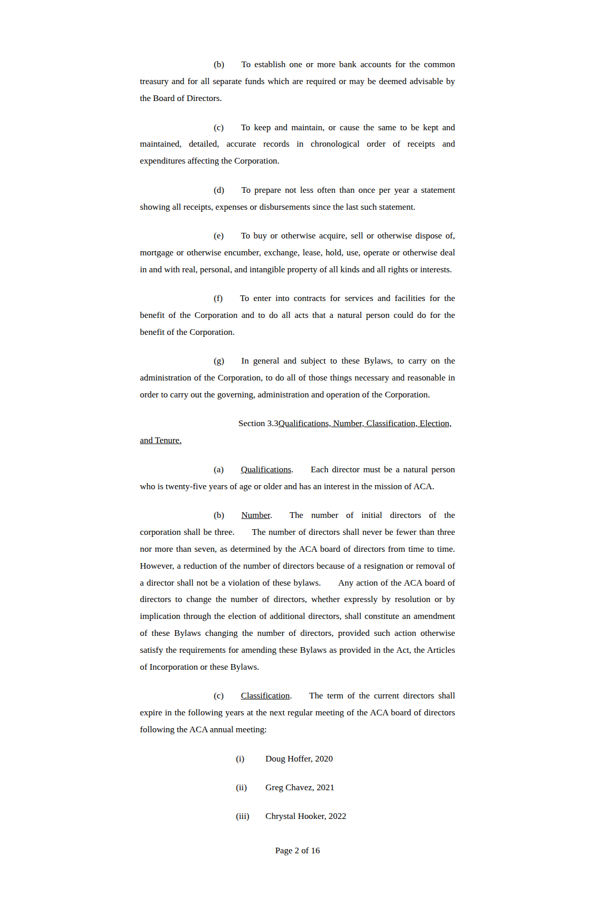(b) To establish one or more bank accounts for the common treasury and for all separate funds which are required or may be deemed advisable by the Board of Directors.
(c) To keep and maintain, or cause the same to be kept and maintained, detailed, accurate records in chronological order of receipts and expenditures affecting the Corporation.
(d) To prepare not less often than once per year a statement showing all receipts, expenses or disbursements since the last such statement.
(e) To buy or otherwise acquire, sell or otherwise dispose of, mortgage or otherwise encumber, exchange, lease, hold, use, operate or otherwise deal in and with real, personal, and intangible property of all kinds and all rights or interests.
(f) To enter into contracts for services and facilities for the benefit of the Corporation and to do all acts that a natural person could do for the benefit of the Corporation.
(g) In general and subject to these Bylaws, to carry on the administration of the Corporation, to do all of those things necessary and reasonable in order to carry out the governing, administration and operation of the Corporation.
Section 3.3 Qualifications, Number, Classification, Election, and Tenure.
(a) Qualifications. Each director must be a natural person who is twenty-five years of age or older and has an interest in the mission of ACA.
(b) Number. The number of initial directors of the corporation shall be three. The number of directors shall never be fewer than three nor more than seven, as determined by the ACA board of directors from time to time. However, a reduction of the number of directors because of a resignation or removal of a director shall not be a violation of these bylaws. Any action of the ACA board of directors to change the number of directors, whether expressly by resolution or by implication through the election of additional directors, shall constitute an amendment of these Bylaws changing the number of directors, provided such action otherwise satisfy the requirements for amending these Bylaws as provided in the Act, the Articles of Incorporation or these Bylaws.
(c) Classification. The term of the current directors shall expire in the following years at the next regular meeting of the ACA board of directors following the ACA annual meeting:
(i) Doug Hoffer, 2020
(ii) Greg Chavez, 2021
(iii) Chrystal Hooker, 2022
Page 2 of 16